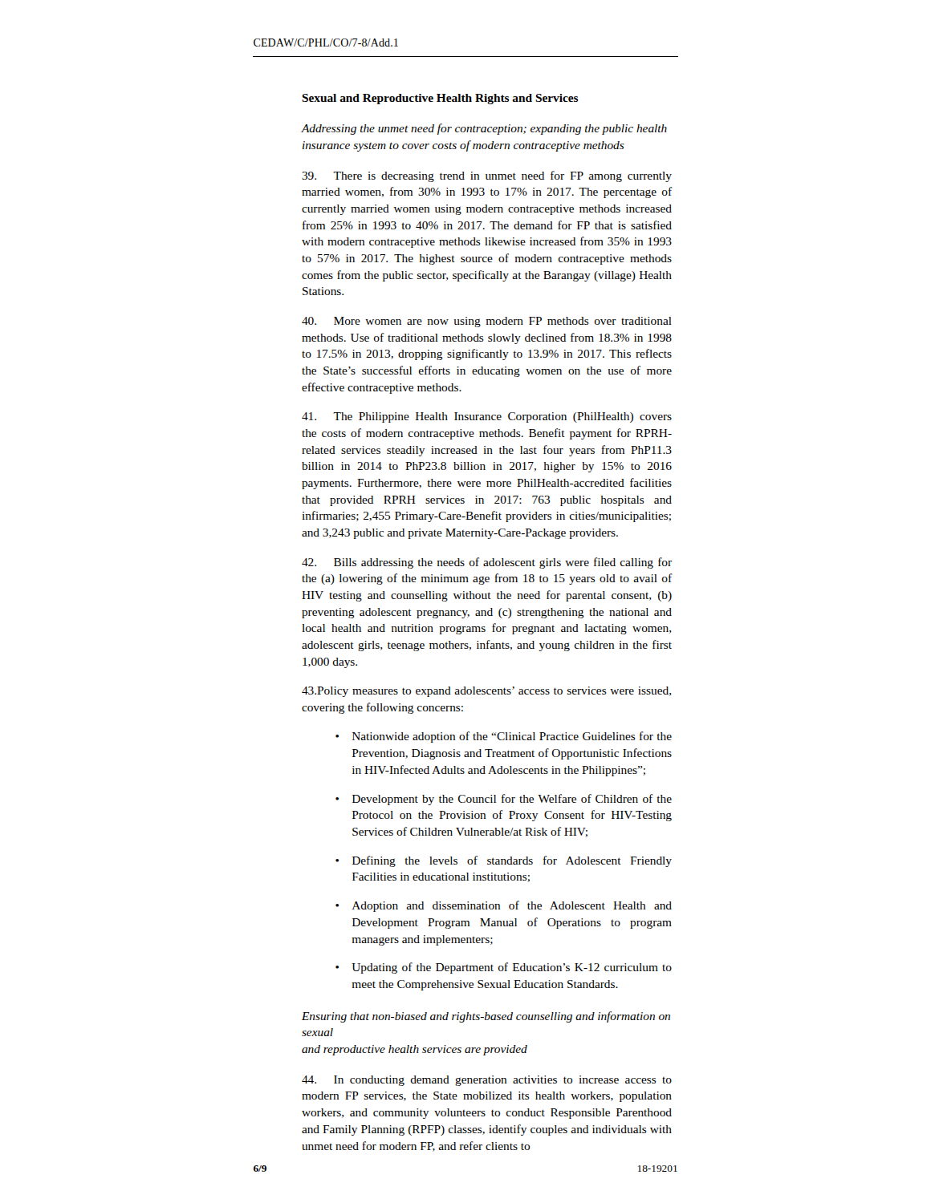CEDAW/C/PHL/CO/7-8/Add.1
Sexual and Reproductive Health Rights and Services
Addressing the unmet need for contraception; expanding the public health insurance system to cover costs of modern contraceptive methods
39. There is decreasing trend in unmet need for FP among currently married women, from 30% in 1993 to 17% in 2017. The percentage of currently married women using modern contraceptive methods increased from 25% in 1993 to 40% in 2017. The demand for FP that is satisfied with modern contraceptive methods likewise increased from 35% in 1993 to 57% in 2017. The highest source of modern contraceptive methods comes from the public sector, specifically at the Barangay (village) Health Stations.
40. More women are now using modern FP methods over traditional methods. Use of traditional methods slowly declined from 18.3% in 1998 to 17.5% in 2013, dropping significantly to 13.9% in 2017. This reflects the State’s successful efforts in educating women on the use of more effective contraceptive methods.
41. The Philippine Health Insurance Corporation (PhilHealth) covers the costs of modern contraceptive methods. Benefit payment for RPRH-related services steadily increased in the last four years from PhP11.3 billion in 2014 to PhP23.8 billion in 2017, higher by 15% to 2016 payments. Furthermore, there were more PhilHealth-accredited facilities that provided RPRH services in 2017: 763 public hospitals and infirmaries; 2,455 Primary-Care-Benefit providers in cities/municipalities; and 3,243 public and private Maternity-Care-Package providers.
42. Bills addressing the needs of adolescent girls were filed calling for the (a) lowering of the minimum age from 18 to 15 years old to avail of HIV testing and counselling without the need for parental consent, (b) preventing adolescent pregnancy, and (c) strengthening the national and local health and nutrition programs for pregnant and lactating women, adolescent girls, teenage mothers, infants, and young children in the first 1,000 days.
43. Policy measures to expand adolescents’ access to services were issued, covering the following concerns:
Nationwide adoption of the “Clinical Practice Guidelines for the Prevention, Diagnosis and Treatment of Opportunistic Infections in HIV-Infected Adults and Adolescents in the Philippines”;
Development by the Council for the Welfare of Children of the Protocol on the Provision of Proxy Consent for HIV-Testing Services of Children Vulnerable/at Risk of HIV;
Defining the levels of standards for Adolescent Friendly Facilities in educational institutions;
Adoption and dissemination of the Adolescent Health and Development Program Manual of Operations to program managers and implementers;
Updating of the Department of Education’s K-12 curriculum to meet the Comprehensive Sexual Education Standards.
Ensuring that non-biased and rights-based counselling and information on sexual
and reproductive health services are provided
44. In conducting demand generation activities to increase access to modern FP services, the State mobilized its health workers, population workers, and community volunteers to conduct Responsible Parenthood and Family Planning (RPFP) classes, identify couples and individuals with unmet need for modern FP, and refer clients to
6/9 18-19201